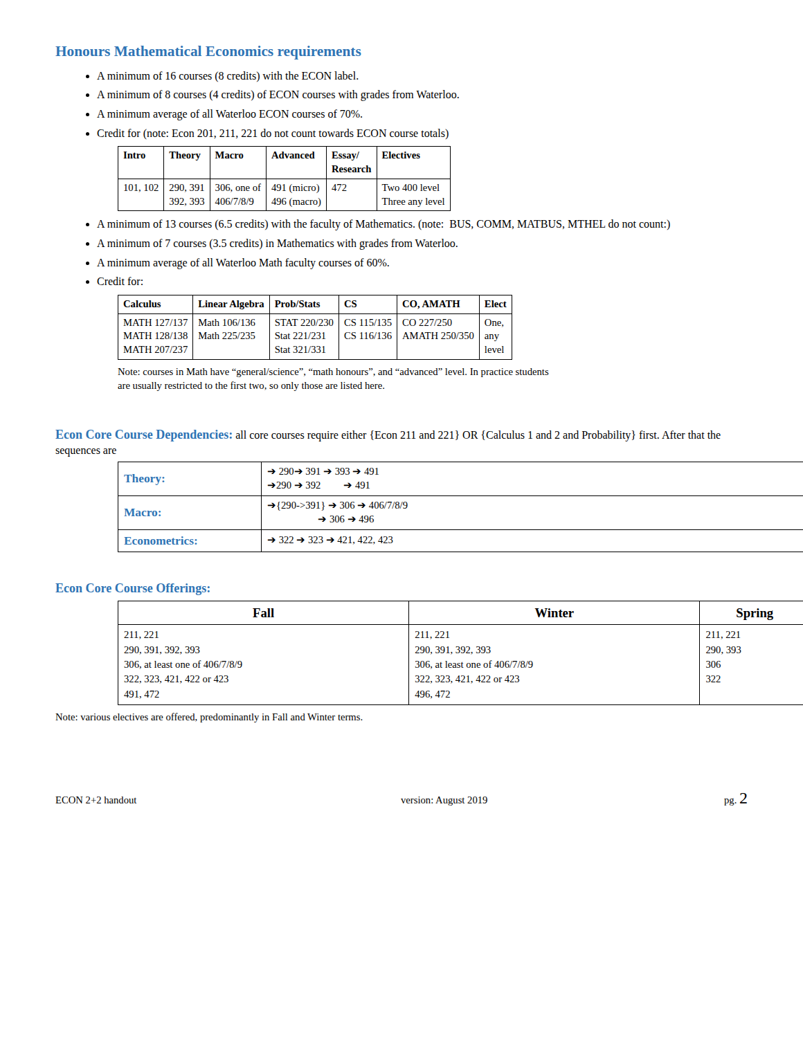Honours Mathematical Economics requirements
A minimum of 16 courses (8 credits) with the ECON label.
A minimum of 8 courses (4 credits) of ECON courses with grades from Waterloo.
A minimum average of all Waterloo ECON courses of 70%.
Credit for (note: Econ 201, 211, 221 do not count towards ECON course totals)
| Intro | Theory | Macro | Advanced | Essay/ Research | Electives |
| --- | --- | --- | --- | --- | --- |
| 101, 102 | 290, 391 392, 393 | 306, one of 406/7/8/9 | 491 (micro) 496 (macro) | 472 | Two 400 level Three any level |
A minimum of 13 courses (6.5 credits) with the faculty of Mathematics. (note: BUS, COMM, MATBUS, MTHEL do not count:)
A minimum of 7 courses (3.5 credits) in Mathematics with grades from Waterloo.
A minimum average of all Waterloo Math faculty courses of 60%.
Credit for:
| Calculus | Linear Algebra | Prob/Stats | CS | CO, AMATH | Elect |
| --- | --- | --- | --- | --- | --- |
| MATH 127/137 MATH 128/138 MATH 207/237 | Math 106/136 Math 225/235 | STAT 220/230 Stat 221/231 Stat 321/331 | CS 115/135 CS 116/136 | CO 227/250 AMATH 250/350 | One, any level |
Note: courses in Math have “general/science”, “math honours”, and “advanced” level. In practice students are usually restricted to the first two, so only those are listed here.
Econ Core Course Dependencies:
all core courses require either {Econ 211 and 221} OR {Calculus 1 and 2 and Probability} first. After that the sequences are
| Theory: | ➔ 290 ➔ 391 ➔ 393 ➔ 491 ➔ 290 ➔ 392 ➔ 491 |
| Macro: | ➔ {290->391} ➔ 306 ➔ 406/7/8/9 ➔ 306 ➔ 496 |
| Econometrics: | ➔ 322 ➔ 323 ➔ 421, 422, 423 |
Econ Core Course Offerings:
| Fall | Winter | Spring |
| --- | --- | --- |
| 211, 221 290, 391, 392, 393 306, at least one of 406/7/8/9 322, 323, 421, 422 or 423 491, 472 | 211, 221 290, 391, 392, 393 306, at least one of 406/7/8/9 322, 323, 421, 422 or 423 496, 472 | 211, 221 290, 393 306 322 |
Note: various electives are offered, predominantly in Fall and Winter terms.
ECON 2+2 handout
version: August 2019
pg. 2